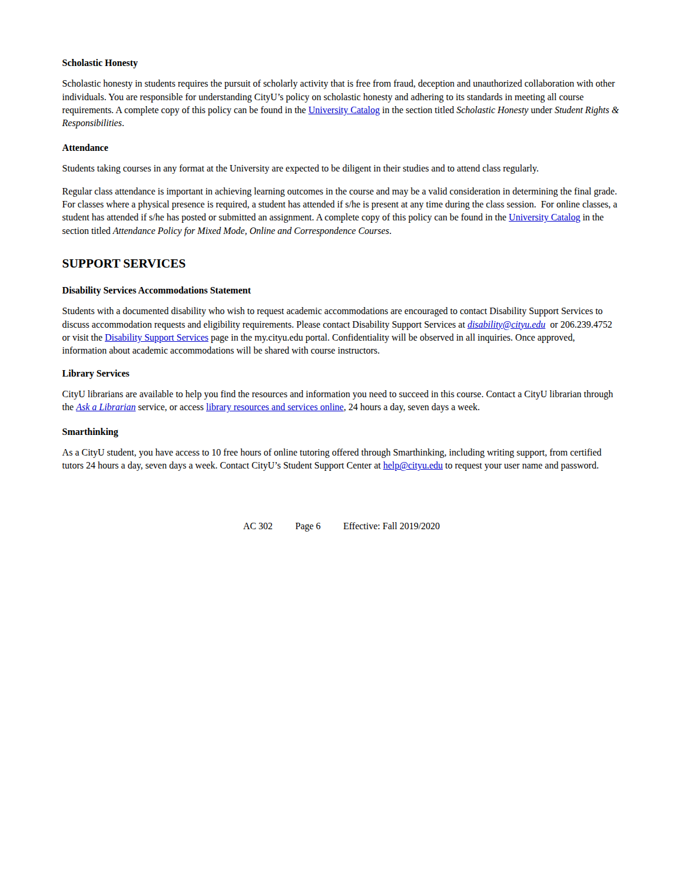Scholastic Honesty
Scholastic honesty in students requires the pursuit of scholarly activity that is free from fraud, deception and unauthorized collaboration with other individuals. You are responsible for understanding CityU’s policy on scholastic honesty and adhering to its standards in meeting all course requirements. A complete copy of this policy can be found in the University Catalog in the section titled Scholastic Honesty under Student Rights & Responsibilities.
Attendance
Students taking courses in any format at the University are expected to be diligent in their studies and to attend class regularly.
Regular class attendance is important in achieving learning outcomes in the course and may be a valid consideration in determining the final grade. For classes where a physical presence is required, a student has attended if s/he is present at any time during the class session. For online classes, a student has attended if s/he has posted or submitted an assignment. A complete copy of this policy can be found in the University Catalog in the section titled Attendance Policy for Mixed Mode, Online and Correspondence Courses.
SUPPORT SERVICES
Disability Services Accommodations Statement
Students with a documented disability who wish to request academic accommodations are encouraged to contact Disability Support Services to discuss accommodation requests and eligibility requirements. Please contact Disability Support Services at disability@cityu.edu or 206.239.4752 or visit the Disability Support Services page in the my.cityu.edu portal. Confidentiality will be observed in all inquiries. Once approved, information about academic accommodations will be shared with course instructors.
Library Services
CityU librarians are available to help you find the resources and information you need to succeed in this course. Contact a CityU librarian through the Ask a Librarian service, or access library resources and services online, 24 hours a day, seven days a week.
Smarthinking
As a CityU student, you have access to 10 free hours of online tutoring offered through Smarthinking, including writing support, from certified tutors 24 hours a day, seven days a week. Contact CityU’s Student Support Center at help@cityu.edu to request your user name and password.
AC 302 Page 6 Effective: Fall 2019/2020